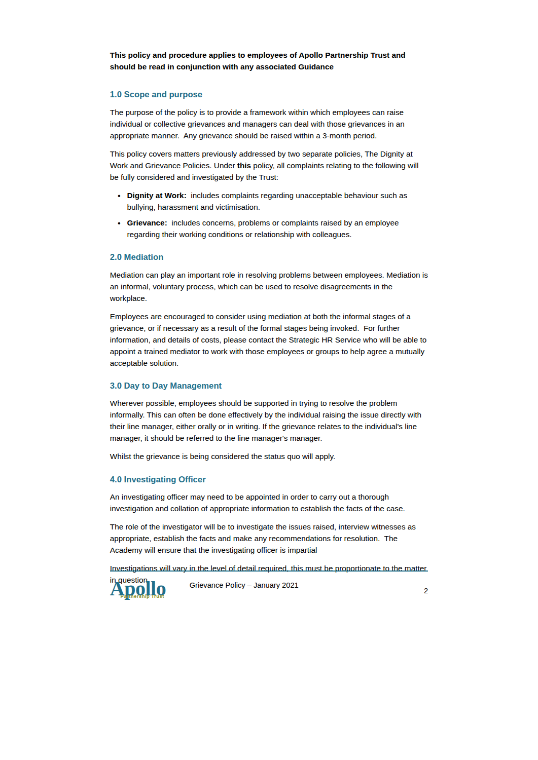This policy and procedure applies to employees of Apollo Partnership Trust and should be read in conjunction with any associated Guidance
1.0 Scope and purpose
The purpose of the policy is to provide a framework within which employees can raise individual or collective grievances and managers can deal with those grievances in an appropriate manner. Any grievance should be raised within a 3-month period.
This policy covers matters previously addressed by two separate policies, The Dignity at Work and Grievance Policies. Under this policy, all complaints relating to the following will be fully considered and investigated by the Trust:
Dignity at Work: includes complaints regarding unacceptable behaviour such as bullying, harassment and victimisation.
Grievance: includes concerns, problems or complaints raised by an employee regarding their working conditions or relationship with colleagues.
2.0 Mediation
Mediation can play an important role in resolving problems between employees. Mediation is an informal, voluntary process, which can be used to resolve disagreements in the workplace.
Employees are encouraged to consider using mediation at both the informal stages of a grievance, or if necessary as a result of the formal stages being invoked. For further information, and details of costs, please contact the Strategic HR Service who will be able to appoint a trained mediator to work with those employees or groups to help agree a mutually acceptable solution.
3.0 Day to Day Management
Wherever possible, employees should be supported in trying to resolve the problem informally. This can often be done effectively by the individual raising the issue directly with their line manager, either orally or in writing. If the grievance relates to the individual's line manager, it should be referred to the line manager's manager.
Whilst the grievance is being considered the status quo will apply.
4.0 Investigating Officer
An investigating officer may need to be appointed in order to carry out a thorough investigation and collation of appropriate information to establish the facts of the case.
The role of the investigator will be to investigate the issues raised, interview witnesses as appropriate, establish the facts and make any recommendations for resolution. The Academy will ensure that the investigating officer is impartial
Investigations will vary in the level of detail required, this must be proportionate to the matter in question
Apollo Partnership Trust Grievance Policy – January 2021
2